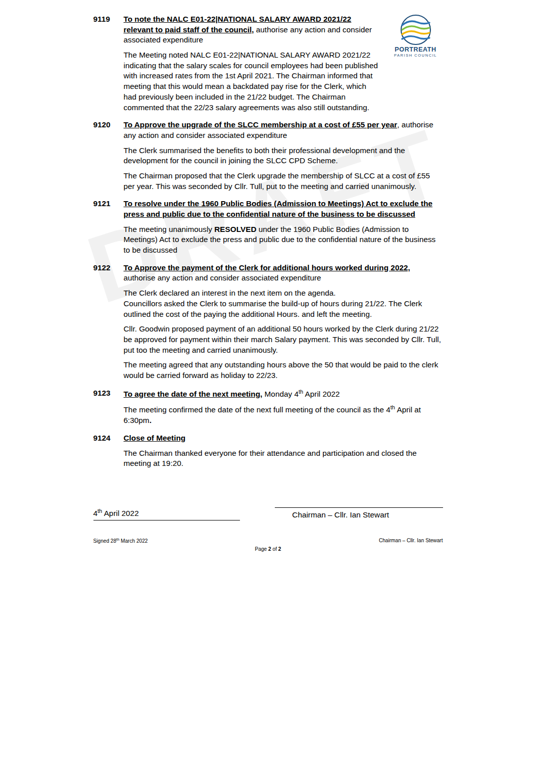DRAFT
PORTREATH
Parish Council
9119
To note the NALC E01-22|NATIONAL SALARY AWARD 2021/22 relevant to paid staff of the council, authorise any action and consider associated expenditure
The Meeting noted NALC E01-22|NATIONAL SALARY AWARD 2021/22 indicating that the salary scales for council employees had been published with increased rates from the 1st April 2021. The Chairman informed that meeting that this would mean a backdated pay rise for the Clerk, which had previously been included in the 21/22 budget. The Chairman commented that the 22/23 salary agreements was also still outstanding.
9120
To Approve the upgrade of the SLCC membership at a cost of £55 per year, authorise any action and consider associated expenditure
The Clerk summarised the benefits to both their professional development and the development for the council in joining the SLCC CPD Scheme.
The Chairman proposed that the Clerk upgrade the membership of SLCC at a cost of £55 per year. This was seconded by Cllr. Tull, put to the meeting and carried unanimously.
9121
To resolve under the 1960 Public Bodies (Admission to Meetings) Act to exclude the press and public due to the confidential nature of the business to be discussed
The meeting unanimously RESOLVED under the 1960 Public Bodies (Admission to Meetings) Act to exclude the press and public due to the confidential nature of the business to be discussed
9122
To Approve the payment of the Clerk for additional hours worked during 2022, authorise any action and consider associated expenditure
The Clerk declared an interest in the next item on the agenda.
Councillors asked the Clerk to summarise the build-up of hours during 21/22. The Clerk outlined the cost of the paying the additional Hours. and left the meeting.
Cllr. Goodwin proposed payment of an additional 50 hours worked by the Clerk during 21/22 be approved for payment within their march Salary payment. This was seconded by Cllr. Tull, put too the meeting and carried unanimously.
The meeting agreed that any outstanding hours above the 50 that would be paid to the clerk would be carried forward as holiday to 22/23.
9123
To agree the date of the next meeting, Monday 4th April 2022
The meeting confirmed the date of the next full meeting of the council as the 4th April at 6:30pm.
9124
Close of Meeting
The Chairman thanked everyone for their attendance and participation and closed the meeting at 19:20.
4th April 2022
Chairman – Cllr. Ian Stewart
Signed 28th March 2022
Chairman – Cllr. Ian Stewart
Page 2 of 2